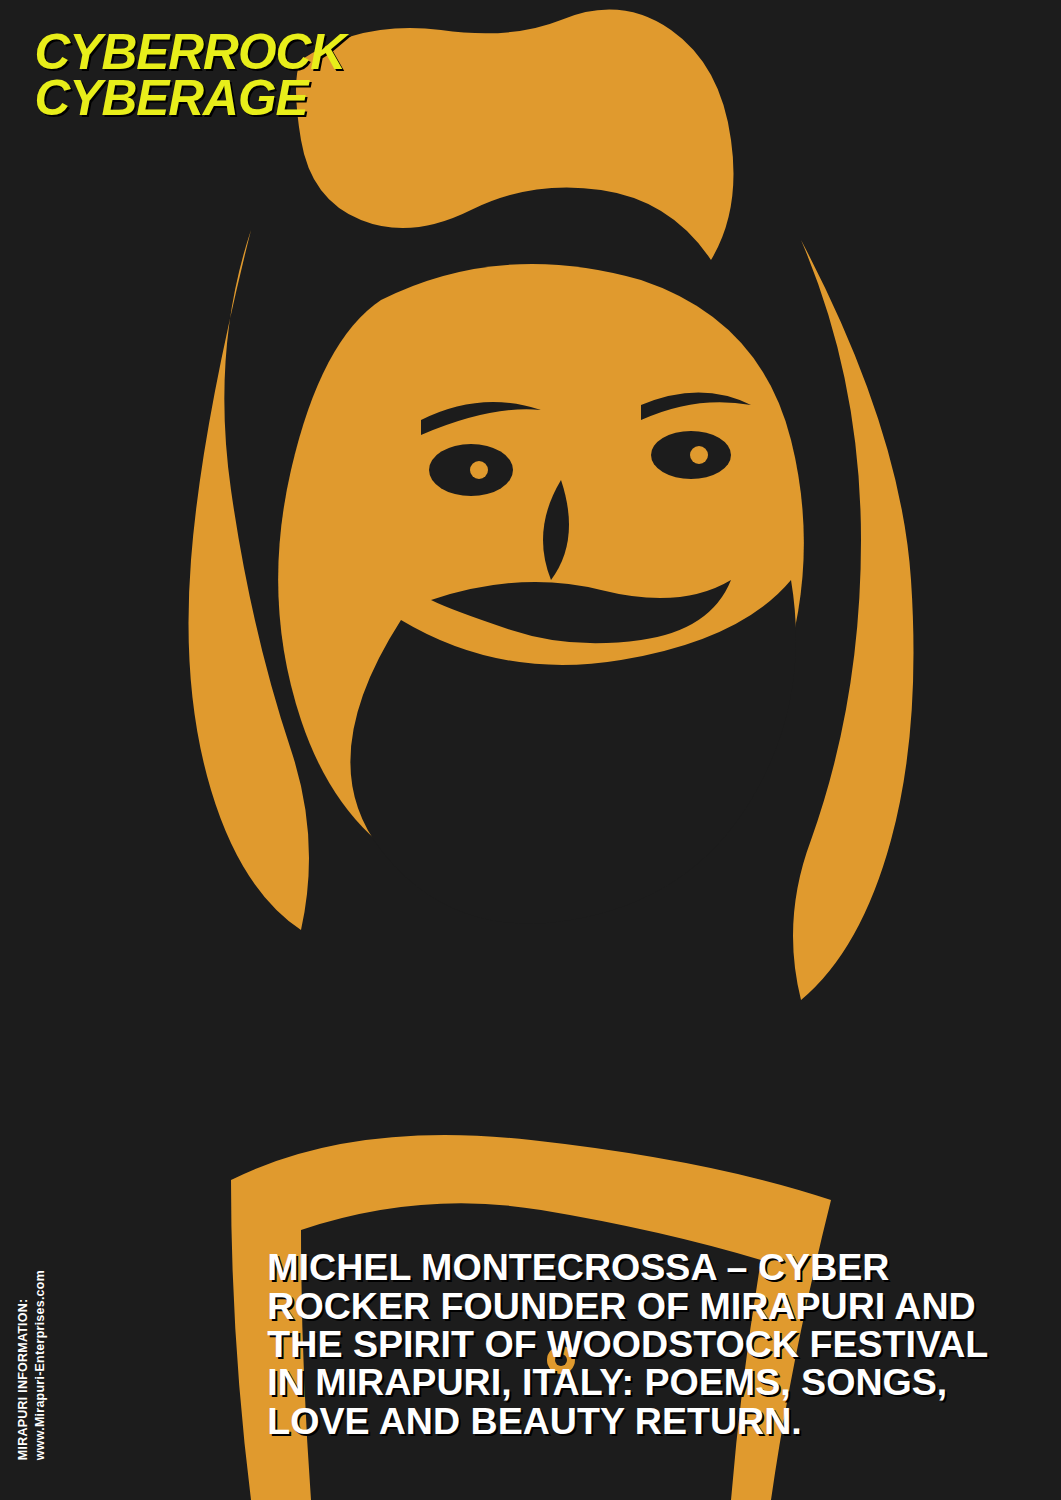Cyberrock Cyberage
Michel Montecrossa – Cyber Rocker Founder of Mirapuri and the Spirit of Woodstock Festival in Mirapuri, Italy: Poems, Songs, Love and Beauty Return.
MIRAPURI INFORMATION:
www.Mirapuri-Enterprises.com